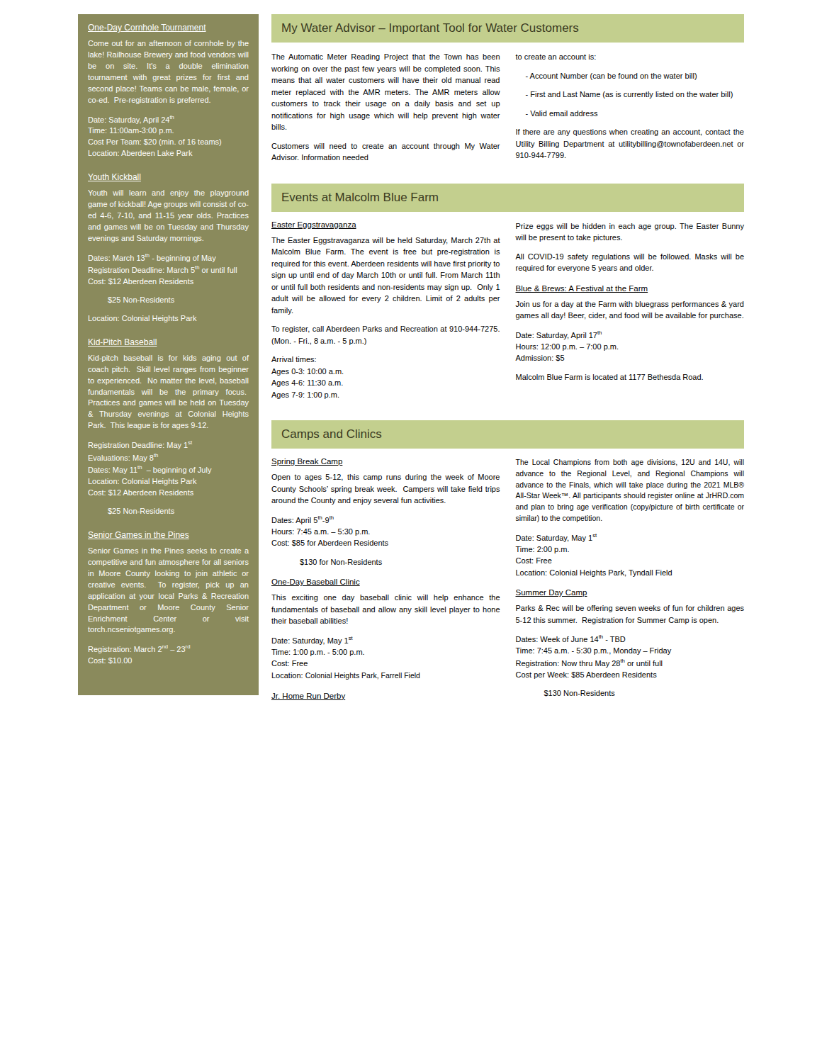One-Day Cornhole Tournament
Come out for an afternoon of cornhole by the lake! Railhouse Brewery and food vendors will be on site. It's a double elimination tournament with great prizes for first and second place! Teams can be male, female, or co-ed. Pre-registration is preferred.
Date: Saturday, April 24th
Time: 11:00am-3:00 p.m.
Cost Per Team: $20 (min. of 16 teams)
Location: Aberdeen Lake Park
Youth Kickball
Youth will learn and enjoy the playground game of kickball! Age groups will consist of co-ed 4-6, 7-10, and 11-15 year olds. Practices and games will be on Tuesday and Thursday evenings and Saturday mornings.
Dates: March 13th - beginning of May
Registration Deadline: March 5th or until full
Cost: $12 Aberdeen Residents
$25 Non-Residents
Location: Colonial Heights Park
Kid-Pitch Baseball
Kid-pitch baseball is for kids aging out of coach pitch. Skill level ranges from beginner to experienced. No matter the level, baseball fundamentals will be the primary focus. Practices and games will be held on Tuesday & Thursday evenings at Colonial Heights Park. This league is for ages 9-12.
Registration Deadline: May 1st
Evaluations: May 8th
Dates: May 11th – beginning of July
Location: Colonial Heights Park
Cost: $12 Aberdeen Residents
$25 Non-Residents
Senior Games in the Pines
Senior Games in the Pines seeks to create a competitive and fun atmosphere for all seniors in Moore County looking to join athletic or creative events. To register, pick up an application at your local Parks & Recreation Department or Moore County Senior Enrichment Center or visit torch.ncseniotgames.org.
Registration: March 2nd – 23rd
Cost: $10.00
My Water Advisor – Important Tool for Water Customers
The Automatic Meter Reading Project that the Town has been working on over the past few years will be completed soon. This means that all water customers will have their old manual read meter replaced with the AMR meters. The AMR meters allow customers to track their usage on a daily basis and set up notifications for high usage which will help prevent high water bills.
Customers will need to create an account through My Water Advisor. Information needed
to create an account is:
- Account Number (can be found on the water bill)
- First and Last Name (as is currently listed on the water bill)
- Valid email address
If there are any questions when creating an account, contact the Utility Billing Department at utilitybilling@townofaberdeen.net or 910-944-7799.
Events at Malcolm Blue Farm
Easter Eggstravaganza
The Easter Eggstravaganza will be held Saturday, March 27th at Malcolm Blue Farm. The event is free but pre-registration is required for this event. Aberdeen residents will have first priority to sign up until end of day March 10th or until full. From March 11th or until full both residents and non-residents may sign up. Only 1 adult will be allowed for every 2 children. Limit of 2 adults per family.
To register, call Aberdeen Parks and Recreation at 910-944-7275. (Mon. - Fri., 8 a.m. - 5 p.m.)
Arrival times:
Ages 0-3: 10:00 a.m.
Ages 4-6: 11:30 a.m.
Ages 7-9: 1:00 p.m.
Prize eggs will be hidden in each age group. The Easter Bunny will be present to take pictures.
All COVID-19 safety regulations will be followed. Masks will be required for everyone 5 years and older.
Blue & Brews: A Festival at the Farm
Join us for a day at the Farm with bluegrass performances & yard games all day! Beer, cider, and food will be available for purchase.
Date: Saturday, April 17th
Hours: 12:00 p.m. – 7:00 p.m.
Admission: $5
Malcolm Blue Farm is located at 1177 Bethesda Road.
Camps and Clinics
Spring Break Camp
Open to ages 5-12, this camp runs during the week of Moore County Schools’ spring break week. Campers will take field trips around the County and enjoy several fun activities.
Dates: April 5th-9th
Hours: 7:45 a.m. – 5:30 p.m.
Cost: $85 for Aberdeen Residents
$130 for Non-Residents
One-Day Baseball Clinic
This exciting one day baseball clinic will help enhance the fundamentals of baseball and allow any skill level player to hone their baseball abilities!
Date: Saturday, May 1st
Time: 1:00 p.m. - 5:00 p.m.
Cost: Free
Location: Colonial Heights Park, Farrell Field
Jr. Home Run Derby
The Local Champions from both age divisions, 12U and 14U, will advance to the Regional Level, and Regional Champions will advance to the Finals, which will take place during the 2021 MLB® All-Star Week™. All participants should register online at JrHRD.com and plan to bring age verification (copy/picture of birth certificate or similar) to the competition.
Date: Saturday, May 1st
Time: 2:00 p.m.
Cost: Free
Location: Colonial Heights Park, Tyndall Field
Summer Day Camp
Parks & Rec will be offering seven weeks of fun for children ages 5-12 this summer. Registration for Summer Camp is open.
Dates: Week of June 14th - TBD
Time: 7:45 a.m. - 5:30 p.m., Monday – Friday
Registration: Now thru May 28th or until full
Cost per Week: $85 Aberdeen Residents
$130 Non-Residents